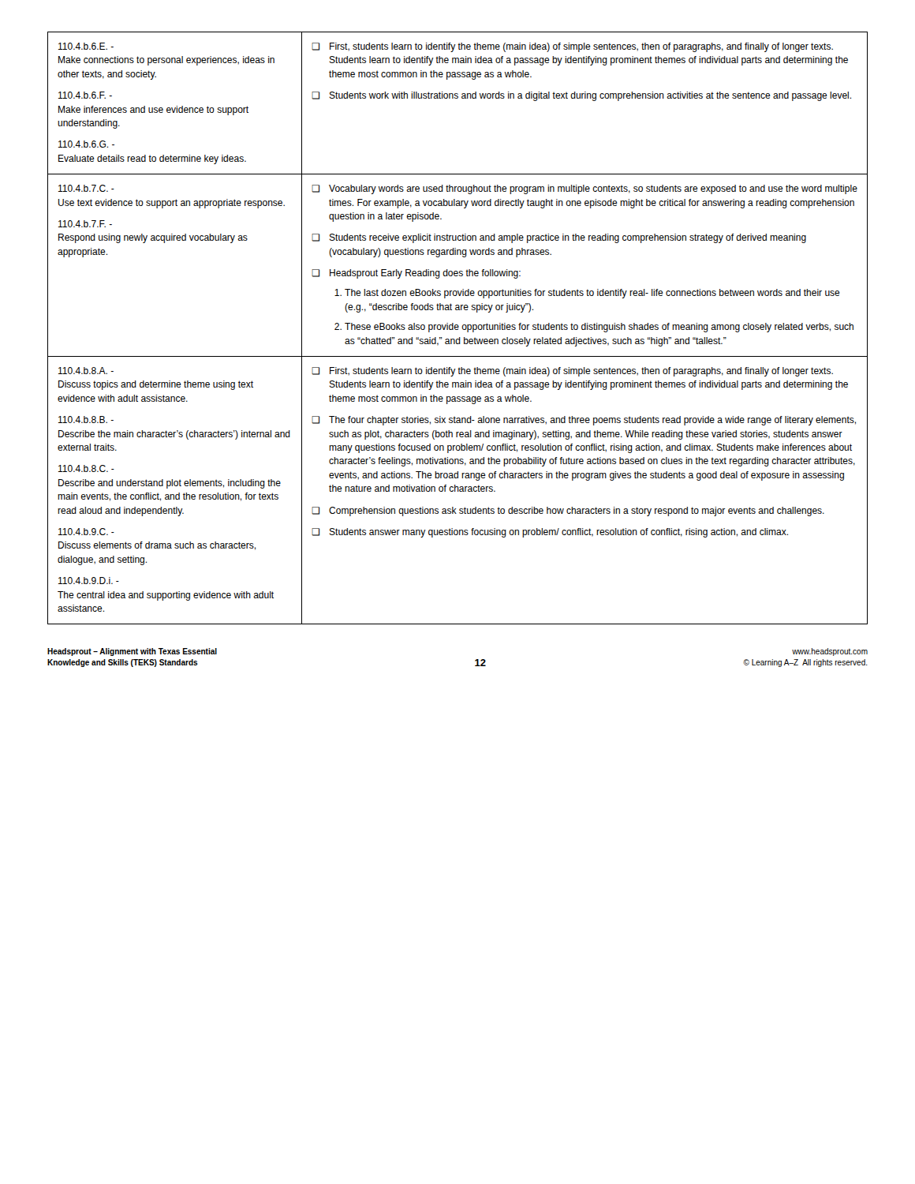| 110.4.b.6.E. - Make connections to personal experiences, ideas in other texts, and society. 110.4.b.6.F. - Make inferences and use evidence to support understanding. 110.4.b.6.G. - Evaluate details read to determine key ideas. | First, students learn to identify the theme (main idea) of simple sentences, then of paragraphs, and finally of longer texts. Students learn to identify the main idea of a passage by identifying prominent themes of individual parts and determining the theme most common in the passage as a whole. Students work with illustrations and words in a digital text during comprehension activities at the sentence and passage level. |
| 110.4.b.7.C. - Use text evidence to support an appropriate response. 110.4.b.7.F. - Respond using newly acquired vocabulary as appropriate. | Vocabulary words are used throughout the program in multiple contexts, so students are exposed to and use the word multiple times. For example, a vocabulary word directly taught in one episode might be critical for answering a reading comprehension question in a later episode. Students receive explicit instruction and ample practice in the reading comprehension strategy of derived meaning (vocabulary) questions regarding words and phrases. Headsprout Early Reading does the following: The last dozen eBooks provide opportunities for students to identify real- life connections between words and their use (e.g., “describe foods that are spicy or juicy”). These eBooks also provide opportunities for students to distinguish shades of meaning among closely related verbs, such as “chatted” and “said,” and between closely related adjectives, such as “high” and “tallest.” |
| 110.4.b.8.A. - Discuss topics and determine theme using text evidence with adult assistance. 110.4.b.8.B. - Describe the main character’s (characters’) internal and external traits. 110.4.b.8.C. - Describe and understand plot elements, including the main events, the conflict, and the resolution, for texts read aloud and independently. 110.4.b.9.C. - Discuss elements of drama such as characters, dialogue, and setting. 110.4.b.9.D.i. - The central idea and supporting evidence with adult assistance. | First, students learn to identify the theme (main idea) of simple sentences, then of paragraphs, and finally of longer texts. Students learn to identify the main idea of a passage by identifying prominent themes of individual parts and determining the theme most common in the passage as a whole. The four chapter stories, six stand- alone narratives, and three poems students read provide a wide range of literary elements, such as plot, characters (both real and imaginary), setting, and theme. While reading these varied stories, students answer many questions focused on problem/ conflict, resolution of conflict, rising action, and climax. Students make inferences about character’s feelings, motivations, and the probability of future actions based on clues in the text regarding character attributes, events, and actions. The broad range of characters in the program gives the students a good deal of exposure in assessing the nature and motivation of characters. Comprehension questions ask students to describe how characters in a story respond to major events and challenges. Students answer many questions focusing on problem/ conflict, resolution of conflict, rising action, and climax. |
Headsprout – Alignment with Texas Essential
Knowledge and Skills (TEKS) Standards
12
www.headsprout.com
© Learning A–Z All rights reserved.